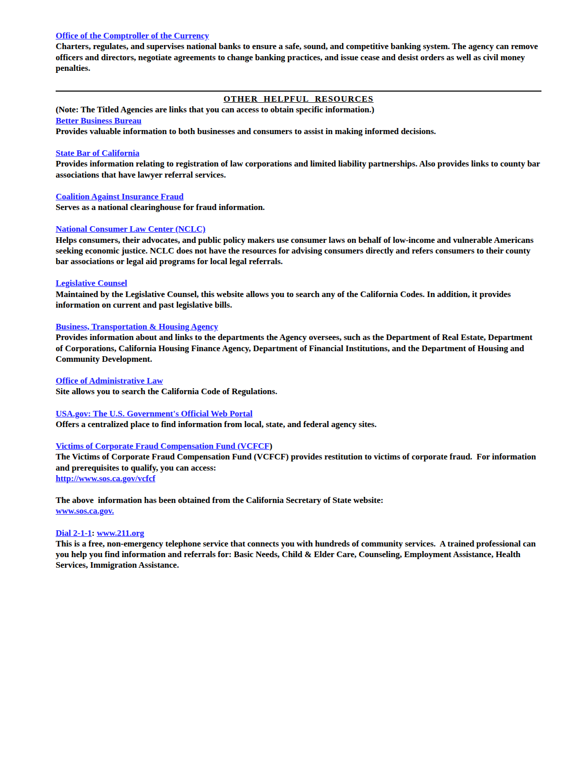Office of the Comptroller of the Currency
Charters, regulates, and supervises national banks to ensure a safe, sound, and competitive banking system. The agency can remove officers and directors, negotiate agreements to change banking practices, and issue cease and desist orders as well as civil money penalties.
OTHER HELPFUL RESOURCES
(Note: The Titled Agencies are links that you can access to obtain specific information.)
Better Business Bureau
Provides valuable information to both businesses and consumers to assist in making informed decisions.
State Bar of California
Provides information relating to registration of law corporations and limited liability partnerships. Also provides links to county bar associations that have lawyer referral services.
Coalition Against Insurance Fraud
Serves as a national clearinghouse for fraud information.
National Consumer Law Center (NCLC)
Helps consumers, their advocates, and public policy makers use consumer laws on behalf of low-income and vulnerable Americans seeking economic justice. NCLC does not have the resources for advising consumers directly and refers consumers to their county bar associations or legal aid programs for local legal referrals.
Legislative Counsel
Maintained by the Legislative Counsel, this website allows you to search any of the California Codes. In addition, it provides information on current and past legislative bills.
Business, Transportation & Housing Agency
Provides information about and links to the departments the Agency oversees, such as the Department of Real Estate, Department of Corporations, California Housing Finance Agency, Department of Financial Institutions, and the Department of Housing and Community Development.
Office of Administrative Law
Site allows you to search the California Code of Regulations.
USA.gov: The U.S. Government's Official Web Portal
Offers a centralized place to find information from local, state, and federal agency sites.
Victims of Corporate Fraud Compensation Fund (VCFCF)
The Victims of Corporate Fraud Compensation Fund (VCFCF) provides restitution to victims of corporate fraud. For information and prerequisites to qualify, you can access:
http://www.sos.ca.gov/vcfcf
The above information has been obtained from the California Secretary of State website:
www.sos.ca.gov.
Dial 2-1-1: www.211.org
This is a free, non-emergency telephone service that connects you with hundreds of community services. A trained professional can you help you find information and referrals for: Basic Needs, Child & Elder Care, Counseling, Employment Assistance, Health Services, Immigration Assistance.